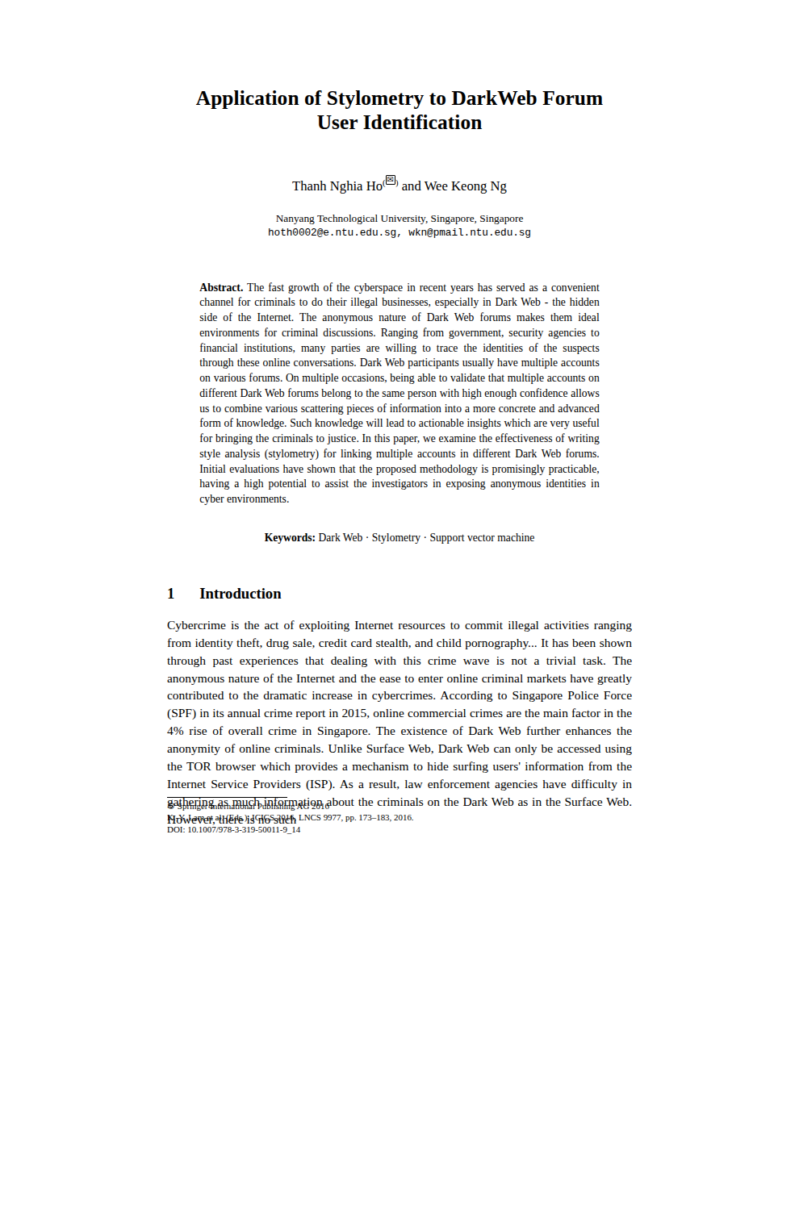Application of Stylometry to DarkWeb Forum
User Identification
Thanh Nghia Ho(✉) and Wee Keong Ng
Nanyang Technological University, Singapore, Singapore
hoth0002@e.ntu.edu.sg, wkn@pmail.ntu.edu.sg
Abstract. The fast growth of the cyberspace in recent years has served as a convenient channel for criminals to do their illegal businesses, especially in Dark Web - the hidden side of the Internet. The anonymous nature of Dark Web forums makes them ideal environments for criminal discussions. Ranging from government, security agencies to financial institutions, many parties are willing to trace the identities of the suspects through these online conversations. Dark Web participants usually have multiple accounts on various forums. On multiple occasions, being able to validate that multiple accounts on different Dark Web forums belong to the same person with high enough confidence allows us to combine various scattering pieces of information into a more concrete and advanced form of knowledge. Such knowledge will lead to actionable insights which are very useful for bringing the criminals to justice. In this paper, we examine the effectiveness of writing style analysis (stylometry) for linking multiple accounts in different Dark Web forums. Initial evaluations have shown that the proposed methodology is promisingly practicable, having a high potential to assist the investigators in exposing anonymous identities in cyber environments.
Keywords: Dark Web · Stylometry · Support vector machine
1 Introduction
Cybercrime is the act of exploiting Internet resources to commit illegal activities ranging from identity theft, drug sale, credit card stealth, and child pornography... It has been shown through past experiences that dealing with this crime wave is not a trivial task. The anonymous nature of the Internet and the ease to enter online criminal markets have greatly contributed to the dramatic increase in cybercrimes. According to Singapore Police Force (SPF) in its annual crime report in 2015, online commercial crimes are the main factor in the 4% rise of overall crime in Singapore. The existence of Dark Web further enhances the anonymity of online criminals. Unlike Surface Web, Dark Web can only be accessed using the TOR browser which provides a mechanism to hide surfing users' information from the Internet Service Providers (ISP). As a result, law enforcement agencies have difficulty in gathering as much information about the criminals on the Dark Web as in the Surface Web. However, there is no such
© Springer International Publishing AG 2016
K.-Y. Lam et al. (Eds.): ICICS 2016, LNCS 9977, pp. 173–183, 2016.
DOI: 10.1007/978-3-319-50011-9_14